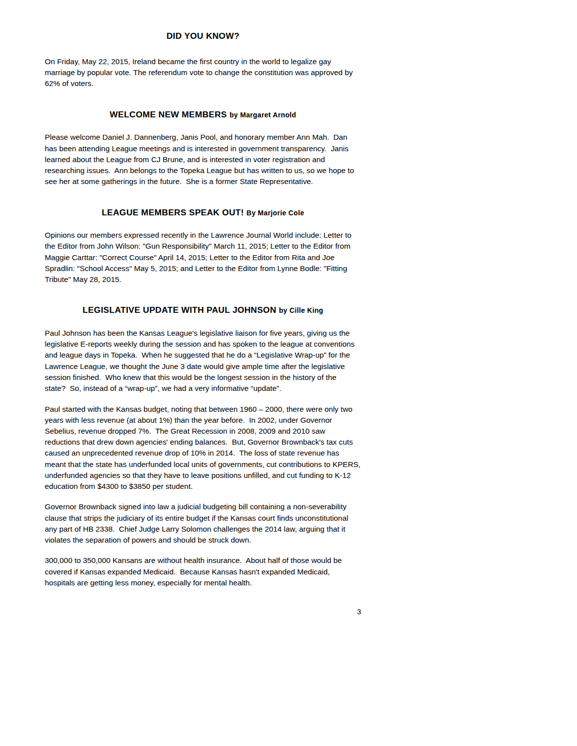DID YOU KNOW?
On Friday, May 22, 2015, Ireland became the first country in the world to legalize gay marriage by popular vote. The referendum vote to change the constitution was approved by 62% of voters.
WELCOME NEW MEMBERS by Margaret Arnold
Please welcome Daniel J. Dannenberg, Janis Pool, and honorary member Ann Mah. Dan has been attending League meetings and is interested in government transparency. Janis learned about the League from CJ Brune, and is interested in voter registration and researching issues. Ann belongs to the Topeka League but has written to us, so we hope to see her at some gatherings in the future. She is a former State Representative.
LEAGUE MEMBERS SPEAK OUT! By Marjorie Cole
Opinions our members expressed recently in the Lawrence Journal World include: Letter to the Editor from John Wilson: "Gun Responsibility" March 11, 2015; Letter to the Editor from Maggie Carttar: "Correct Course" April 14, 2015; Letter to the Editor from Rita and Joe Spradlin: "School Access" May 5, 2015; and Letter to the Editor from Lynne Bodle: "Fitting Tribute" May 28, 2015.
LEGISLATIVE UPDATE WITH PAUL JOHNSON by Cille King
Paul Johnson has been the Kansas League's legislative liaison for five years, giving us the legislative E-reports weekly during the session and has spoken to the league at conventions and league days in Topeka. When he suggested that he do a “Legislative Wrap-up” for the Lawrence League, we thought the June 3 date would give ample time after the legislative session finished. Who knew that this would be the longest session in the history of the state? So, instead of a “wrap-up”, we had a very informative “update”.
Paul started with the Kansas budget, noting that between 1960 – 2000, there were only two years with less revenue (at about 1%) than the year before. In 2002, under Governor Sebelius, revenue dropped 7%. The Great Recession in 2008, 2009 and 2010 saw reductions that drew down agencies' ending balances. But, Governor Brownback's tax cuts caused an unprecedented revenue drop of 10% in 2014. The loss of state revenue has meant that the state has underfunded local units of governments, cut contributions to KPERS, underfunded agencies so that they have to leave positions unfilled, and cut funding to K-12 education from $4300 to $3850 per student.
Governor Brownback signed into law a judicial budgeting bill containing a non-severability clause that strips the judiciary of its entire budget if the Kansas court finds unconstitutional any part of HB 2338. Chief Judge Larry Solomon challenges the 2014 law, arguing that it violates the separation of powers and should be struck down.
300,000 to 350,000 Kansans are without health insurance. About half of those would be covered if Kansas expanded Medicaid. Because Kansas hasn't expanded Medicaid, hospitals are getting less money, especially for mental health.
3